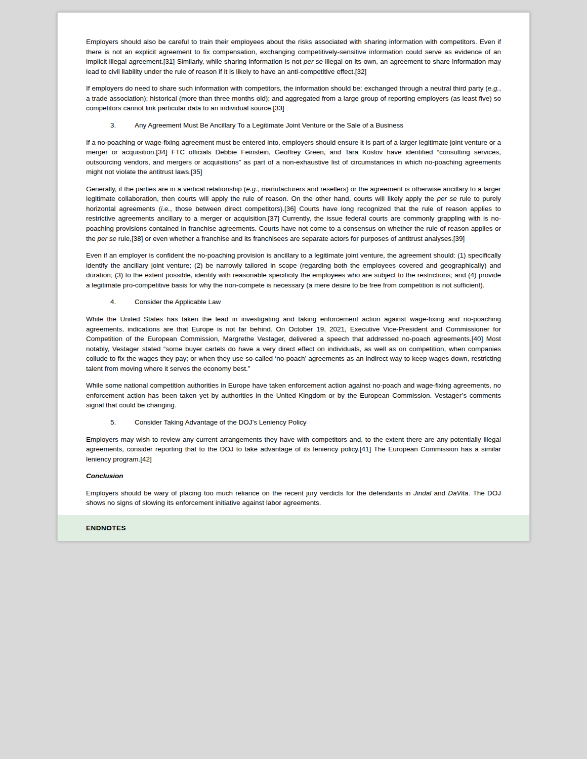Employers should also be careful to train their employees about the risks associated with sharing information with competitors. Even if there is not an explicit agreement to fix compensation, exchanging competitively-sensitive information could serve as evidence of an implicit illegal agreement.[31] Similarly, while sharing information is not per se illegal on its own, an agreement to share information may lead to civil liability under the rule of reason if it is likely to have an anti-competitive effect.[32]
If employers do need to share such information with competitors, the information should be: exchanged through a neutral third party (e.g., a trade association); historical (more than three months old); and aggregated from a large group of reporting employers (as least five) so competitors cannot link particular data to an individual source.[33]
3. Any Agreement Must Be Ancillary To a Legitimate Joint Venture or the Sale of a Business
If a no-poaching or wage-fixing agreement must be entered into, employers should ensure it is part of a larger legitimate joint venture or a merger or acquisition.[34] FTC officials Debbie Feinstein, Geoffrey Green, and Tara Koslov have identified “consulting services, outsourcing vendors, and mergers or acquisitions” as part of a non-exhaustive list of circumstances in which no-poaching agreements might not violate the antitrust laws.[35]
Generally, if the parties are in a vertical relationship (e.g., manufacturers and resellers) or the agreement is otherwise ancillary to a larger legitimate collaboration, then courts will apply the rule of reason. On the other hand, courts will likely apply the per se rule to purely horizontal agreements (i.e., those between direct competitors).[36] Courts have long recognized that the rule of reason applies to restrictive agreements ancillary to a merger or acquisition.[37] Currently, the issue federal courts are commonly grappling with is no-poaching provisions contained in franchise agreements. Courts have not come to a consensus on whether the rule of reason applies or the per se rule,[38] or even whether a franchise and its franchisees are separate actors for purposes of antitrust analyses.[39]
Even if an employer is confident the no-poaching provision is ancillary to a legitimate joint venture, the agreement should: (1) specifically identify the ancillary joint venture; (2) be narrowly tailored in scope (regarding both the employees covered and geographically) and duration; (3) to the extent possible, identify with reasonable specificity the employees who are subject to the restrictions; and (4) provide a legitimate pro-competitive basis for why the non-compete is necessary (a mere desire to be free from competition is not sufficient).
4. Consider the Applicable Law
While the United States has taken the lead in investigating and taking enforcement action against wage-fixing and no-poaching agreements, indications are that Europe is not far behind. On October 19, 2021, Executive Vice-President and Commissioner for Competition of the European Commission, Margrethe Vestager, delivered a speech that addressed no-poach agreements.[40] Most notably, Vestager stated “some buyer cartels do have a very direct effect on individuals, as well as on competition, when companies collude to fix the wages they pay; or when they use so-called ‘no-poach’ agreements as an indirect way to keep wages down, restricting talent from moving where it serves the economy best.”
While some national competition authorities in Europe have taken enforcement action against no-poach and wage-fixing agreements, no enforcement action has been taken yet by authorities in the United Kingdom or by the European Commission. Vestager’s comments signal that could be changing.
5. Consider Taking Advantage of the DOJ’s Leniency Policy
Employers may wish to review any current arrangements they have with competitors and, to the extent there are any potentially illegal agreements, consider reporting that to the DOJ to take advantage of its leniency policy.[41] The European Commission has a similar leniency program.[42]
Conclusion
Employers should be wary of placing too much reliance on the recent jury verdicts for the defendants in Jindal and DaVita. The DOJ shows no signs of slowing its enforcement initiative against labor agreements.
ENDNOTES